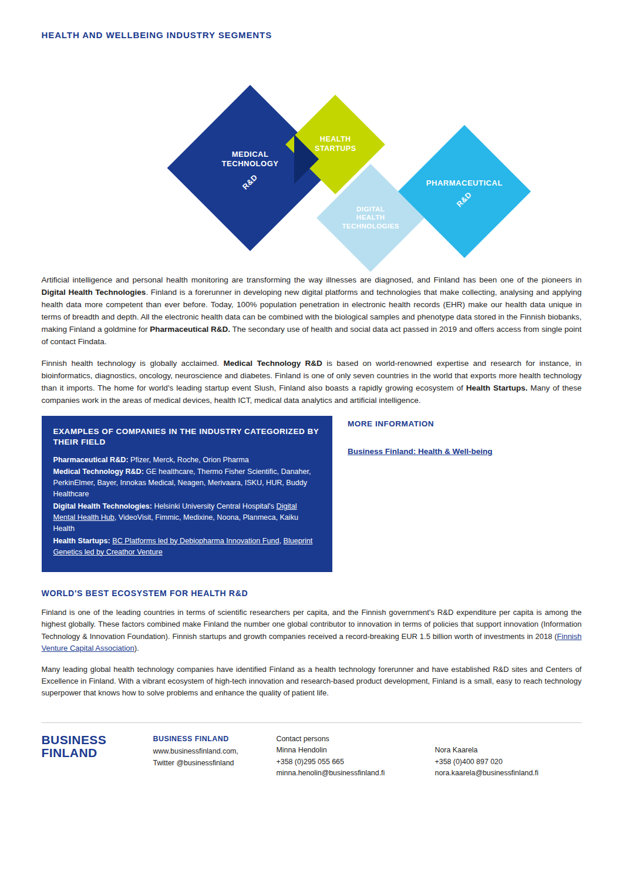Health and Wellbeing Industry Segments
Medical
TechnologyR&D
Health Startups
PharmaceuticalR&D
Digital
Health
Technologies
Artificial intelligence and personal health monitoring are transforming the way illnesses are diagnosed, and Finland has been one of the pioneers in Digital Health Technologies. Finland is a forerunner in developing new digital platforms and technologies that make collecting, analysing and applying health data more competent than ever before. Today, 100% population penetration in electronic health records (EHR) make our health data unique in terms of breadth and depth. All the electronic health data can be combined with the biological samples and phenotype data stored in the Finnish biobanks, making Finland a goldmine for Pharmaceutical R&D. The secondary use of health and social data act passed in 2019 and offers access from single point of contact Findata.
Finnish health technology is globally acclaimed. Medical Technology R&D is based on world-renowned expertise and research for instance, in bioinformatics, diagnostics, oncology, neuroscience and diabetes. Finland is one of only seven countries in the world that exports more health technology than it imports. The home for world's leading startup event Slush, Finland also boasts a rapidly growing ecosystem of Health Startups. Many of these companies work in the areas of medical devices, health ICT, medical data analytics and artificial intelligence.
Examples of companies in the industry categorized by their field
Pharmaceutical R&D: Pfizer, Merck, Roche, Orion Pharma
Medical Technology R&D: GE healthcare, Thermo Fisher Scientific, Danaher, PerkinElmer, Bayer, Innokas Medical, Neagen, Merivaara, ISKU, HUR, Buddy Healthcare
Digital Health Technologies: Helsinki University Central Hospital's Digital Mental Health Hub, VideoVisit, Fimmic, Medixine, Noona, Planmeca, Kaiku Health
Health Startups: BC Platforms led by Debiopharma Innovation Fund, Blueprint Genetics led by Creathor Venture
More information
Business Finland: Health & Well-being
World's best ecosystem for health R&D
Finland is one of the leading countries in terms of scientific researchers per capita, and the Finnish government's R&D expenditure per capita is among the highest globally. These factors combined make Finland the number one global contributor to innovation in terms of policies that support innovation (Information Technology & Innovation Foundation). Finnish startups and growth companies received a record-breaking EUR 1.5 billion worth of investments in 2018 (Finnish Venture Capital Association).
Many leading global health technology companies have identified Finland as a health technology forerunner and have established R&D sites and Centers of Excellence in Finland. With a vibrant ecosystem of high-tech innovation and research-based product development, Finland is a small, easy to reach technology superpower that knows how to solve problems and enhance the quality of patient life.
BUSINESSFINLAND
Business Finland
www.businessfinland.com,
Twitter @businessfinland
Contact persons
Minna Hendolin
+358 (0)295 055 665
minna.henolin@businessfinland.fi
Nora Kaarela
+358 (0)400 897 020
nora.kaarela@businessfinland.fi